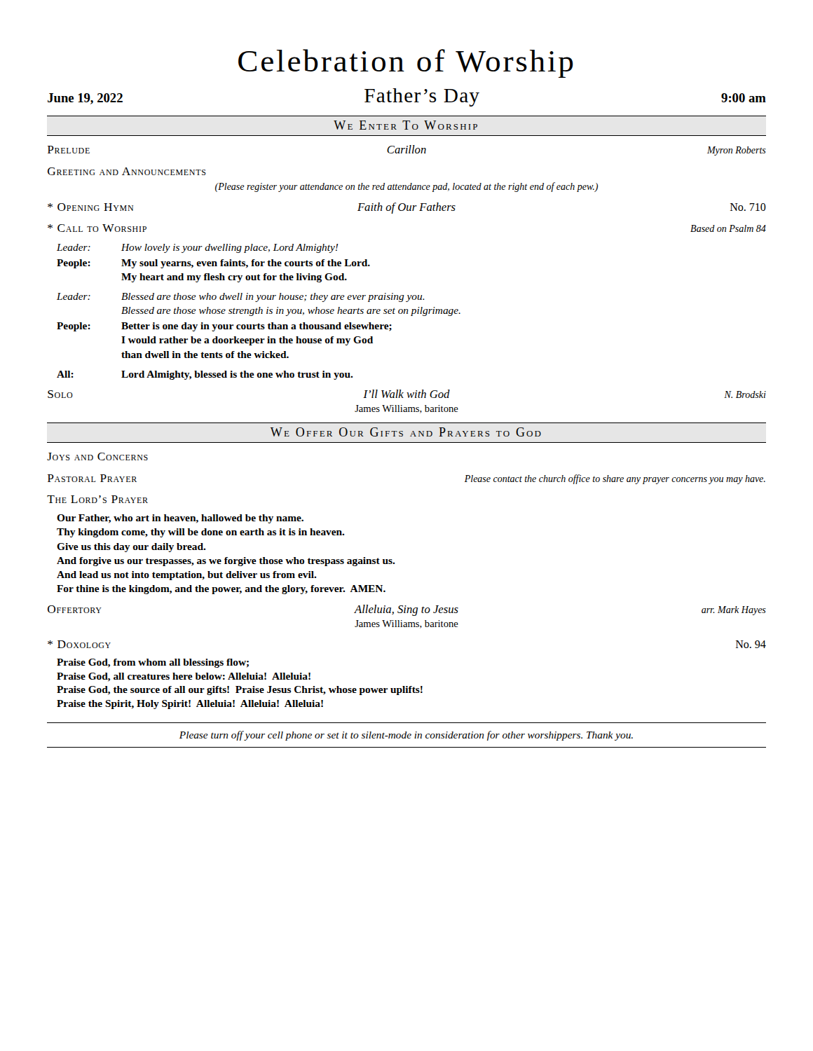Celebration of Worship
June 19, 2022 Father’s Day 9:00 am
We Enter To Worship
Prelude Carillon Myron Roberts
Greeting and Announcements
(Please register your attendance on the red attendance pad, located at the right end of each pew.)
* Opening Hymn Faith of Our Fathers No. 710
* Call to Worship Based on Psalm 84
Leader: How lovely is your dwelling place, Lord Almighty!
People:
My soul yearns, even faints, for the courts of the Lord.
My heart and my flesh cry out for the living God.
Leader:
Blessed are those who dwell in your house; they are ever praising you.
Blessed are those whose strength is in you, whose hearts are set on pilgrimage.
People:
Better is one day in your courts than a thousand elsewhere;
I would rather be a doorkeeper in the house of my God
than dwell in the tents of the wicked.
All: Lord Almighty, blessed is the one who trust in you.
Solo I’ll Walk with God N. Brodski
James Williams, baritone
We Offer Our Gifts and Prayers to God
Joys and Concerns
Pastoral Prayer Please contact the church office to share any prayer concerns you may have.
The Lord’s Prayer
Our Father, who art in heaven, hallowed be thy name.
Thy kingdom come, thy will be done on earth as it is in heaven.
Give us this day our daily bread.
And forgive us our trespasses, as we forgive those who trespass against us.
And lead us not into temptation, but deliver us from evil.
For thine is the kingdom, and the power, and the glory, forever. AMEN.
Offertory Alleluia, Sing to Jesus arr. Mark Hayes
James Williams, baritone
* Doxology No. 94
Praise God, from whom all blessings flow;
Praise God, all creatures here below: Alleluia! Alleluia!
Praise God, the source of all our gifts! Praise Jesus Christ, whose power uplifts!
Praise the Spirit, Holy Spirit! Alleluia! Alleluia! Alleluia!
Please turn off your cell phone or set it to silent-mode in consideration for other worshippers. Thank you.